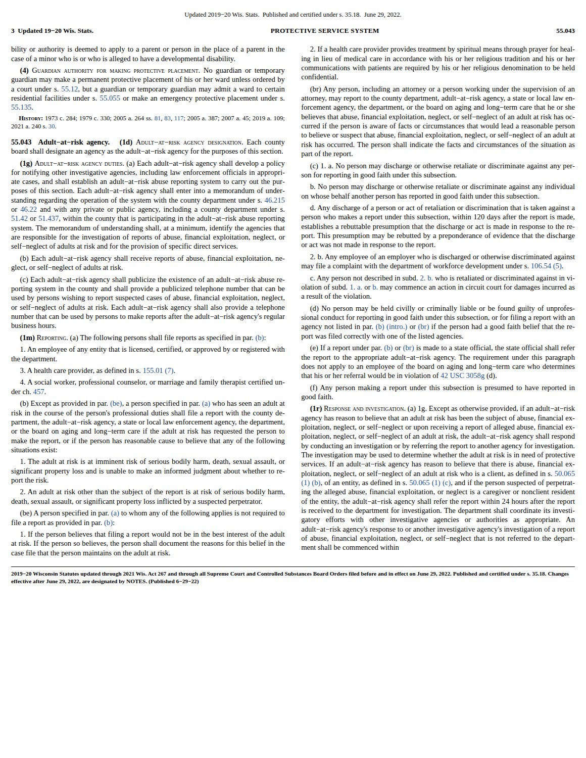Updated 2019−20 Wis. Stats. Published and certified under s. 35.18. June 29, 2022.
3 Updated 19−20 Wis. Stats. PROTECTIVE SERVICE SYSTEM 55.043
bility or authority is deemed to apply to a parent or person in the place of a parent in the case of a minor who is or who is alleged to have a developmental disability.
(4) Guardian authority for making protective placement. No guardian or temporary guardian may make a permanent protective placement of his or her ward unless ordered by a court under s. 55.12, but a guardian or temporary guardian may admit a ward to certain residential facilities under s. 55.055 or make an emergency protective placement under s. 55.135.
History: 1973 c. 284; 1979 c. 330; 2005 a. 264 ss. 81, 83, 117; 2005 a. 387; 2007 a. 45; 2019 a. 109; 2021 a. 240 s. 30.
55.043 Adult−at−risk agency. (1d) Adult−at−risk agency designation. Each county board shall designate an agency as the adult−at−risk agency for the purposes of this section.
(1g) Adult−at−risk agency duties. (a) Each adult−at−risk agency shall develop a policy for notifying other investigative agencies, including law enforcement officials in appropriate cases, and shall establish an adult−at−risk abuse reporting system to carry out the purposes of this section. Each adult−at−risk agency shall enter into a memorandum of understanding regarding the operation of the system with the county department under s. 46.215 or 46.22 and with any private or public agency, including a county department under s. 51.42 or 51.437, within the county that is participating in the adult−at−risk abuse reporting system. The memorandum of understanding shall, at a minimum, identify the agencies that are responsible for the investigation of reports of abuse, financial exploitation, neglect, or self−neglect of adults at risk and for the provision of specific direct services.
(b) Each adult−at−risk agency shall receive reports of abuse, financial exploitation, neglect, or self−neglect of adults at risk.
(c) Each adult−at−risk agency shall publicize the existence of an adult−at−risk abuse reporting system in the county and shall provide a publicized telephone number that can be used by persons wishing to report suspected cases of abuse, financial exploitation, neglect, or self−neglect of adults at risk. Each adult−at−risk agency shall also provide a telephone number that can be used by persons to make reports after the adult−at−risk agency's regular business hours.
(1m) Reporting. (a) The following persons shall file reports as specified in par. (b):
1. An employee of any entity that is licensed, certified, or approved by or registered with the department.
3. A health care provider, as defined in s. 155.01 (7).
4. A social worker, professional counselor, or marriage and family therapist certified under ch. 457.
(b) Except as provided in par. (be), a person specified in par. (a) who has seen an adult at risk in the course of the person's professional duties shall file a report with the county department, the adult−at−risk agency, a state or local law enforcement agency, the department, or the board on aging and long−term care if the adult at risk has requested the person to make the report, or if the person has reasonable cause to believe that any of the following situations exist:
1. The adult at risk is at imminent risk of serious bodily harm, death, sexual assault, or significant property loss and is unable to make an informed judgment about whether to report the risk.
2. An adult at risk other than the subject of the report is at risk of serious bodily harm, death, sexual assault, or significant property loss inflicted by a suspected perpetrator.
(be) A person specified in par. (a) to whom any of the following applies is not required to file a report as provided in par. (b):
1. If the person believes that filing a report would not be in the best interest of the adult at risk. If the person so believes, the person shall document the reasons for this belief in the case file that the person maintains on the adult at risk.
2. If a health care provider provides treatment by spiritual means through prayer for healing in lieu of medical care in accordance with his or her religious tradition and his or her communications with patients are required by his or her religious denomination to be held confidential.
(br) Any person, including an attorney or a person working under the supervision of an attorney, may report to the county department, adult−at−risk agency, a state or local law enforcement agency, the department, or the board on aging and long−term care that he or she believes that abuse, financial exploitation, neglect, or self−neglect of an adult at risk has occurred if the person is aware of facts or circumstances that would lead a reasonable person to believe or suspect that abuse, financial exploitation, neglect, or self−neglect of an adult at risk has occurred. The person shall indicate the facts and circumstances of the situation as part of the report.
(c) 1. a. No person may discharge or otherwise retaliate or discriminate against any person for reporting in good faith under this subsection.
b. No person may discharge or otherwise retaliate or discriminate against any individual on whose behalf another person has reported in good faith under this subsection.
d. Any discharge of a person or act of retaliation or discrimination that is taken against a person who makes a report under this subsection, within 120 days after the report is made, establishes a rebuttable presumption that the discharge or act is made in response to the report. This presumption may be rebutted by a preponderance of evidence that the discharge or act was not made in response to the report.
2. b. Any employee of an employer who is discharged or otherwise discriminated against may file a complaint with the department of workforce development under s. 106.54 (5).
c. Any person not described in subd. 2. b. who is retaliated or discriminated against in violation of subd. 1. a. or b. may commence an action in circuit court for damages incurred as a result of the violation.
(d) No person may be held civilly or criminally liable or be found guilty of unprofessional conduct for reporting in good faith under this subsection, or for filing a report with an agency not listed in par. (b) (intro.) or (br) if the person had a good faith belief that the report was filed correctly with one of the listed agencies.
(e) If a report under par. (b) or (br) is made to a state official, the state official shall refer the report to the appropriate adult−at−risk agency. The requirement under this paragraph does not apply to an employee of the board on aging and long−term care who determines that his or her referral would be in violation of 42 USC 3058g (d).
(f) Any person making a report under this subsection is presumed to have reported in good faith.
(1r) Response and investigation. (a) 1g. Except as otherwise provided, if an adult−at−risk agency has reason to believe that an adult at risk has been the subject of abuse, financial exploitation, neglect, or self−neglect or upon receiving a report of alleged abuse, financial exploitation, neglect, or self−neglect of an adult at risk, the adult−at−risk agency shall respond by conducting an investigation or by referring the report to another agency for investigation. The investigation may be used to determine whether the adult at risk is in need of protective services. If an adult−at−risk agency has reason to believe that there is abuse, financial exploitation, neglect, or self−neglect of an adult at risk who is a client, as defined in s. 50.065 (1) (b), of an entity, as defined in s. 50.065 (1) (c), and if the person suspected of perpetrating the alleged abuse, financial exploitation, or neglect is a caregiver or nonclient resident of the entity, the adult−at−risk agency shall refer the report within 24 hours after the report is received to the department for investigation. The department shall coordinate its investigatory efforts with other investigative agencies or authorities as appropriate. An adult−at−risk agency's response to or another investigative agency's investigation of a report of abuse, financial exploitation, neglect, or self−neglect that is not referred to the department shall be commenced within
2019−20 Wisconsin Statutes updated through 2021 Wis. Act 267 and through all Supreme Court and Controlled Substances Board Orders filed before and in effect on June 29, 2022. Published and certified under s. 35.18. Changes effective after June 29, 2022, are designated by NOTES. (Published 6−29−22)